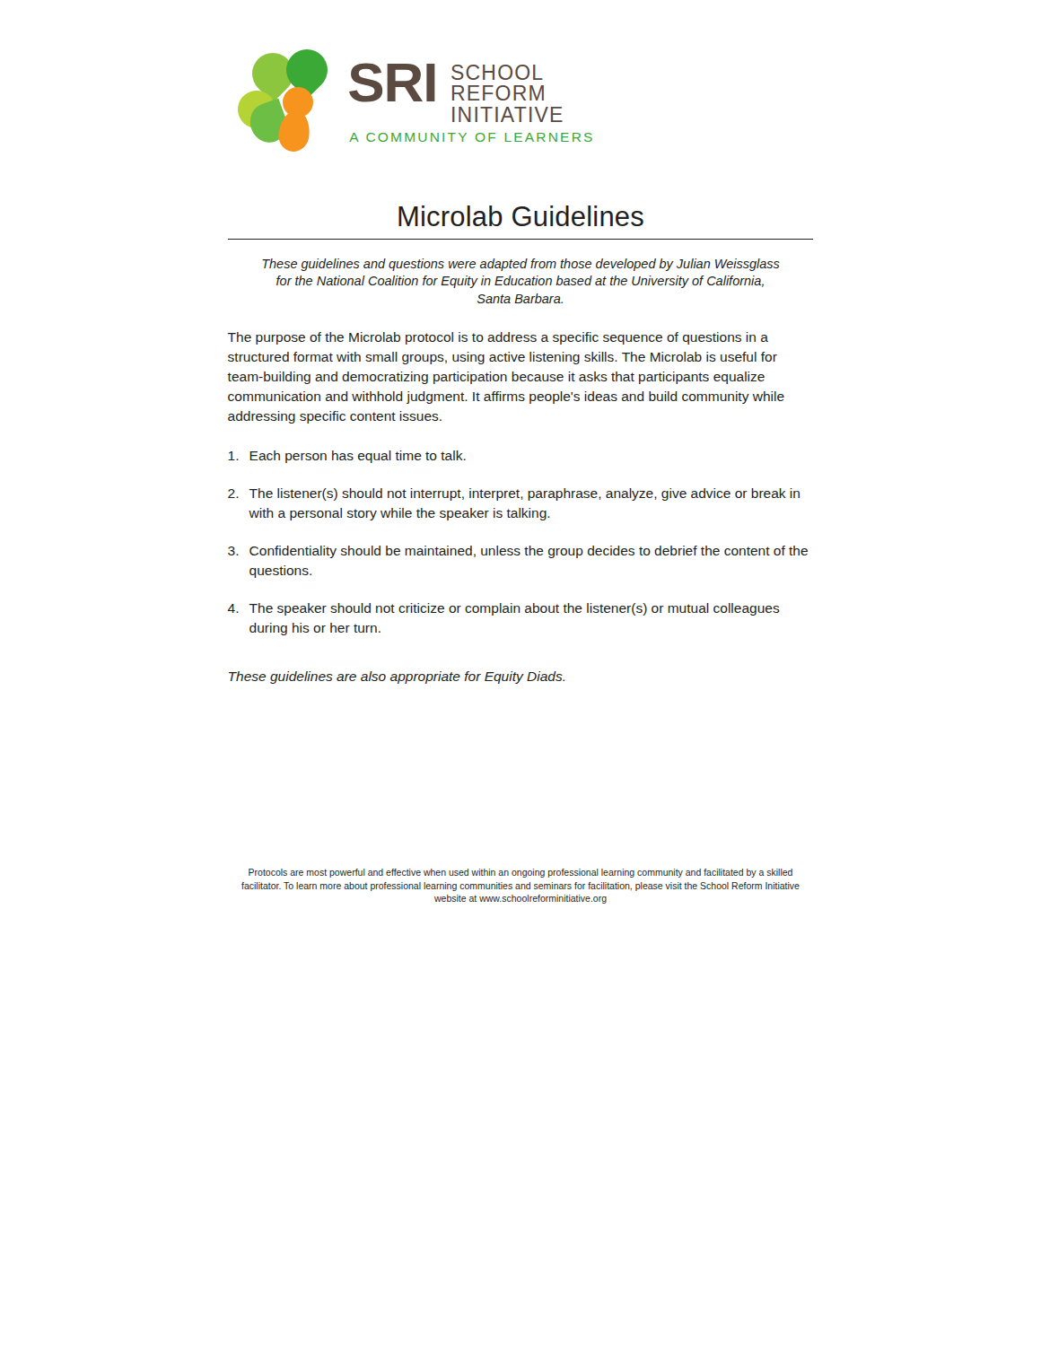SRI SCHOOL REFORM INITIATIVE
A COMMUNITY OF LEARNERS
Microlab Guidelines
These guidelines and questions were adapted from those developed by Julian Weissglass for the National Coalition for Equity in Education based at the University of California, Santa Barbara.
The purpose of the Microlab protocol is to address a specific sequence of questions in a structured format with small groups, using active listening skills. The Microlab is useful for team-building and democratizing participation because it asks that participants equalize communication and withhold judgment. It affirms people's ideas and build community while addressing specific content issues.
Each person has equal time to talk.
The listener(s) should not interrupt, interpret, paraphrase, analyze, give advice or break in with a personal story while the speaker is talking.
Confidentiality should be maintained, unless the group decides to debrief the content of the questions.
The speaker should not criticize or complain about the listener(s) or mutual colleagues during his or her turn.
These guidelines are also appropriate for Equity Diads.
Protocols are most powerful and effective when used within an ongoing professional learning community and facilitated by a skilled facilitator. To learn more about professional learning communities and seminars for facilitation, please visit the School Reform Initiative website at www.schoolreforminitiative.org